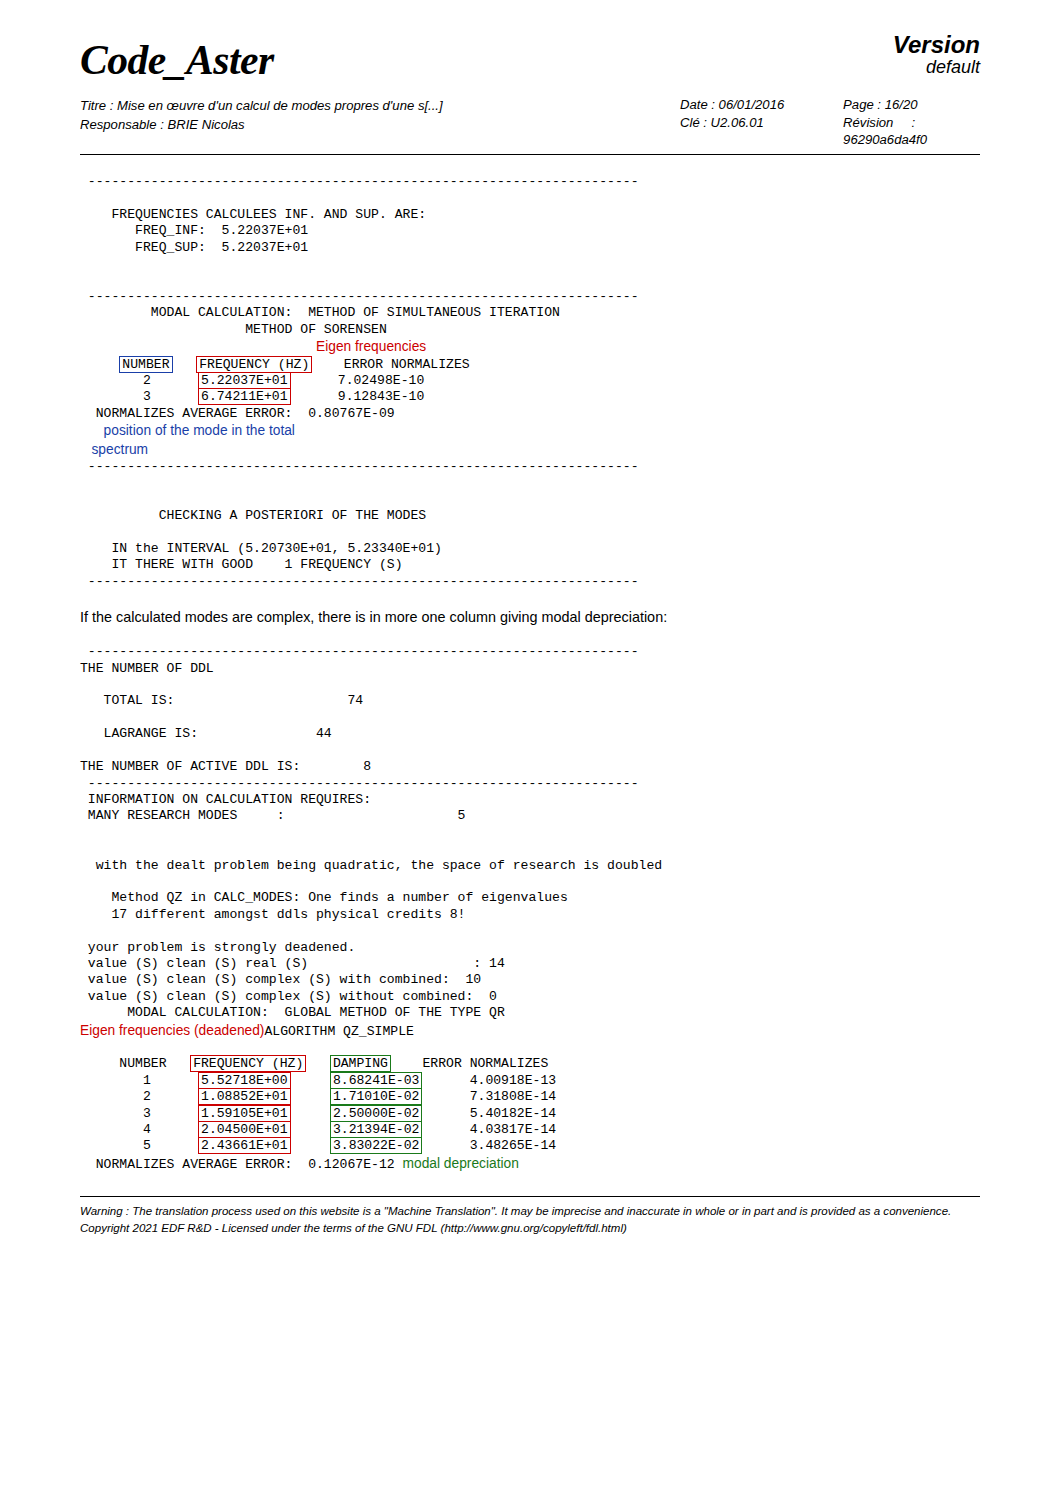Versiondefault
Code_Aster
Titre : Mise en œuvre d'un calcul de modes propres d'une s[...]
Responsable : BRIE Nicolas
Date : 06/01/2016 Page : 16/20
Clé : U2.06.01 Révision :
96290a6da4f0
 ----------------------------------------------------------------------

    FREQUENCIES CALCULEES INF. AND SUP. ARE:
       FREQ_INF:  5.22037E+01
       FREQ_SUP:  5.22037E+01


 ----------------------------------------------------------------------
         MODAL CALCULATION:  METHOD OF SIMULTANEOUS ITERATION
                     METHOD OF SORENSEN
                              Eigen frequencies
     NUMBER   FREQUENCY (HZ)    ERROR NORMALIZES
        2      5.22037E+01      7.02498E-10
        3      6.74211E+01      9.12843E-10
  NORMALIZES AVERAGE ERROR:  0.80767E-09
   position of the mode in the total
   spectrum
 ----------------------------------------------------------------------


          CHECKING A POSTERIORI OF THE MODES

    IN the INTERVAL (5.20730E+01, 5.23340E+01)
    IT THERE WITH GOOD    1 FREQUENCY (S)
 ----------------------------------------------------------------------
If the calculated modes are complex, there is in more one column giving modal depreciation:
 ----------------------------------------------------------------------
THE NUMBER OF DDL

   TOTAL IS:                      74

   LAGRANGE IS:               44

THE NUMBER OF ACTIVE DDL IS:        8
 ----------------------------------------------------------------------
 INFORMATION ON CALCULATION REQUIRES:
 MANY RESEARCH MODES     :                      5


  with the dealt problem being quadratic, the space of research is doubled

    Method QZ in CALC_MODES: One finds a number of eigenvalues
    17 different amongst ddls physical credits 8!

 your problem is strongly deadened.
 value (S) clean (S) real (S)                     : 14
 value (S) clean (S) complex (S) with combined:  10
 value (S) clean (S) complex (S) without combined:  0
      MODAL CALCULATION:  GLOBAL METHOD OF THE TYPE QR
Eigen frequencies (deadened) ALGORITHM QZ_SIMPLE

     NUMBER   FREQUENCY (HZ)   DAMPING    ERROR NORMALIZES
        1      5.52718E+00     8.68241E-03      4.00918E-13
        2      1.08852E+01     1.71010E-02      7.31808E-14
        3      1.59105E+01     2.50000E-02      5.40182E-14
        4      2.04500E+01     3.21394E-02      4.03817E-14
        5      2.43661E+01     3.83022E-02      3.48265E-14
  NORMALIZES AVERAGE ERROR:  0.12067E-12 modal depreciation
Warning : The translation process used on this website is a "Machine Translation". It may be imprecise and inaccurate in whole or in part and is provided as a convenience.
Copyright 2021 EDF R&D - Licensed under the terms of the GNU FDL (http://www.gnu.org/copyleft/fdl.html)